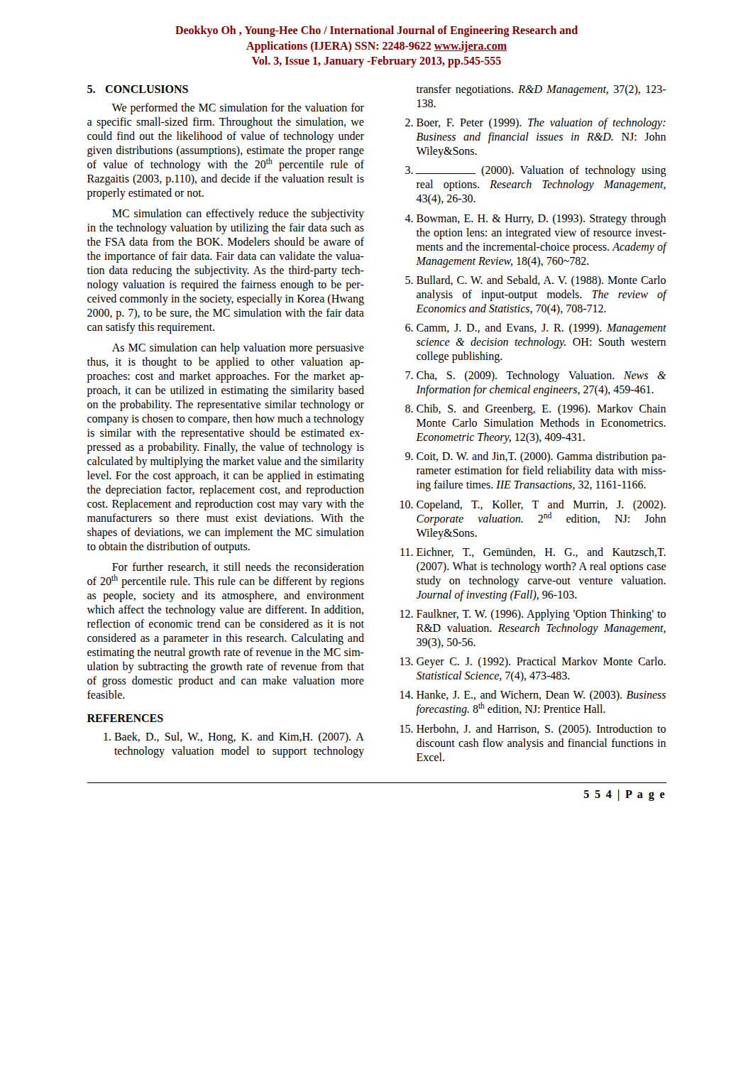Deokkyo Oh , Young-Hee Cho / International Journal of Engineering Research and
Applications (IJERA) SSN: 2248-9622 www.ijera.com
Vol. 3, Issue 1, January -February 2013, pp.545-555
5. CONCLUSIONS
We performed the MC simulation for the valuation for a specific small-sized firm. Throughout the simulation, we could find out the likelihood of value of technology under given distributions (assumptions), estimate the proper range of value of technology with the 20th percentile rule of Razgaitis (2003, p.110), and decide if the valuation result is properly estimated or not.
MC simulation can effectively reduce the subjectivity in the technology valuation by utilizing the fair data such as the FSA data from the BOK. Modelers should be aware of the importance of fair data. Fair data can validate the valuation data reducing the subjectivity. As the third-party technology valuation is required the fairness enough to be perceived commonly in the society, especially in Korea (Hwang 2000, p. 7), to be sure, the MC simulation with the fair data can satisfy this requirement.
As MC simulation can help valuation more persuasive thus, it is thought to be applied to other valuation approaches: cost and market approaches. For the market approach, it can be utilized in estimating the similarity based on the probability. The representative similar technology or company is chosen to compare, then how much a technology is similar with the representative should be estimated expressed as a probability. Finally, the value of technology is calculated by multiplying the market value and the similarity level. For the cost approach, it can be applied in estimating the depreciation factor, replacement cost, and reproduction cost. Replacement and reproduction cost may vary with the manufacturers so there must exist deviations. With the shapes of deviations, we can implement the MC simulation to obtain the distribution of outputs.
For further research, it still needs the reconsideration of 20th percentile rule. This rule can be different by regions as people, society and its atmosphere, and environment which affect the technology value are different. In addition, reflection of economic trend can be considered as it is not considered as a parameter in this research. Calculating and estimating the neutral growth rate of revenue in the MC simulation by subtracting the growth rate of revenue from that of gross domestic product and can make valuation more feasible.
REFERENCES
Baek, D., Sul, W., Hong, K. and Kim,H. (2007). A technology valuation model to support technology transfer negotiations. R&D Management, 37(2), 123-138.
Boer, F. Peter (1999). The valuation of technology: Business and financial issues in R&D. NJ: John Wiley&Sons.
(2000). Valuation of technology using real options. Research Technology Management, 43(4), 26-30.
Bowman, E. H. & Hurry, D. (1993). Strategy through the option lens: an integrated view of resource investments and the incremental-choice process. Academy of Management Review, 18(4), 760~782.
Bullard, C. W. and Sebald, A. V. (1988). Monte Carlo analysis of input-output models. The review of Economics and Statistics, 70(4), 708-712.
Camm, J. D., and Evans, J. R. (1999). Management science & decision technology. OH: South western college publishing.
Cha, S. (2009). Technology Valuation. News & Information for chemical engineers, 27(4), 459-461.
Chib, S. and Greenberg, E. (1996). Markov Chain Monte Carlo Simulation Methods in Econometrics. Econometric Theory, 12(3), 409-431.
Coit, D. W. and Jin,T. (2000). Gamma distribution parameter estimation for field reliability data with missing failure times. IIE Transactions, 32, 1161-1166.
Copeland, T., Koller, T and Murrin, J. (2002). Corporate valuation. 2nd edition, NJ: John Wiley&Sons.
Eichner, T., Gemünden, H. G., and Kautzsch,T. (2007). What is technology worth? A real options case study on technology carve-out venture valuation. Journal of investing (Fall), 96-103.
Faulkner, T. W. (1996). Applying 'Option Thinking' to R&D valuation. Research Technology Management, 39(3), 50-56.
Geyer C. J. (1992). Practical Markov Monte Carlo. Statistical Science, 7(4), 473-483.
Hanke, J. E., and Wichern, Dean W. (2003). Business forecasting. 8th edition, NJ: Prentice Hall.
Herbohn, J. and Harrison, S. (2005). Introduction to discount cash flow analysis and financial functions in Excel.
5 5 4 | P a g e